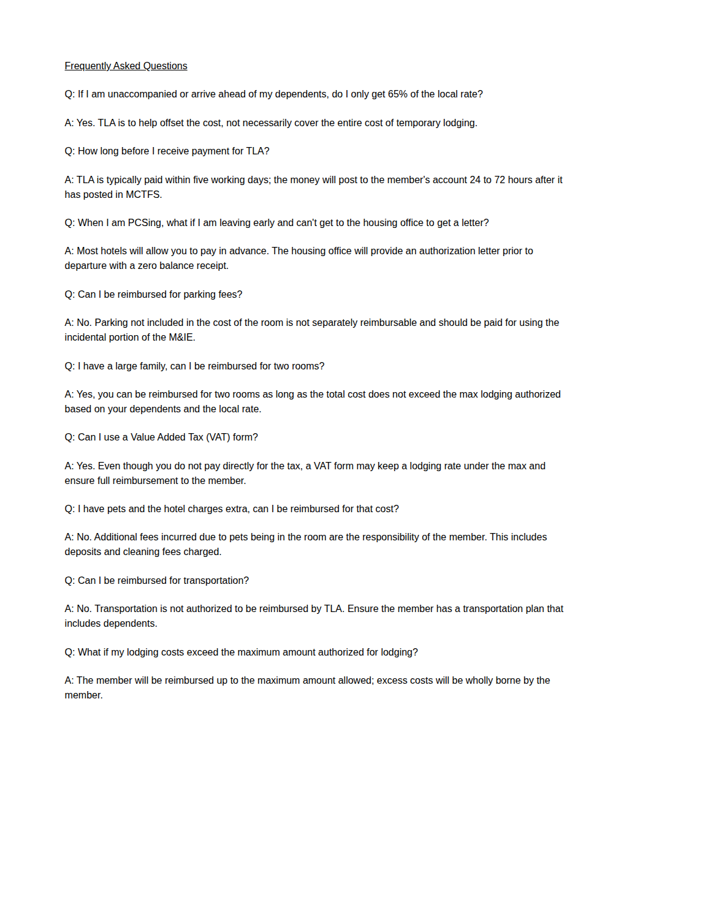Frequently Asked Questions
Q: If I am unaccompanied or arrive ahead of my dependents, do I only get 65% of the local rate?
A: Yes. TLA is to help offset the cost, not necessarily cover the entire cost of temporary lodging.
Q: How long before I receive payment for TLA?
A: TLA is typically paid within five working days; the money will post to the member's account 24 to 72 hours after it has posted in MCTFS.
Q: When I am PCSing, what if I am leaving early and can't get to the housing office to get a letter?
A: Most hotels will allow you to pay in advance. The housing office will provide an authorization letter prior to departure with a zero balance receipt.
Q: Can I be reimbursed for parking fees?
A: No. Parking not included in the cost of the room is not separately reimbursable and should be paid for using the incidental portion of the M&IE.
Q: I have a large family, can I be reimbursed for two rooms?
A: Yes, you can be reimbursed for two rooms as long as the total cost does not exceed the max lodging authorized based on your dependents and the local rate.
Q: Can I use a Value Added Tax (VAT) form?
A: Yes. Even though you do not pay directly for the tax, a VAT form may keep a lodging rate under the max and ensure full reimbursement to the member.
Q: I have pets and the hotel charges extra, can I be reimbursed for that cost?
A: No. Additional fees incurred due to pets being in the room are the responsibility of the member. This includes deposits and cleaning fees charged.
Q: Can I be reimbursed for transportation?
A: No. Transportation is not authorized to be reimbursed by TLA. Ensure the member has a transportation plan that includes dependents.
Q: What if my lodging costs exceed the maximum amount authorized for lodging?
A: The member will be reimbursed up to the maximum amount allowed; excess costs will be wholly borne by the member.